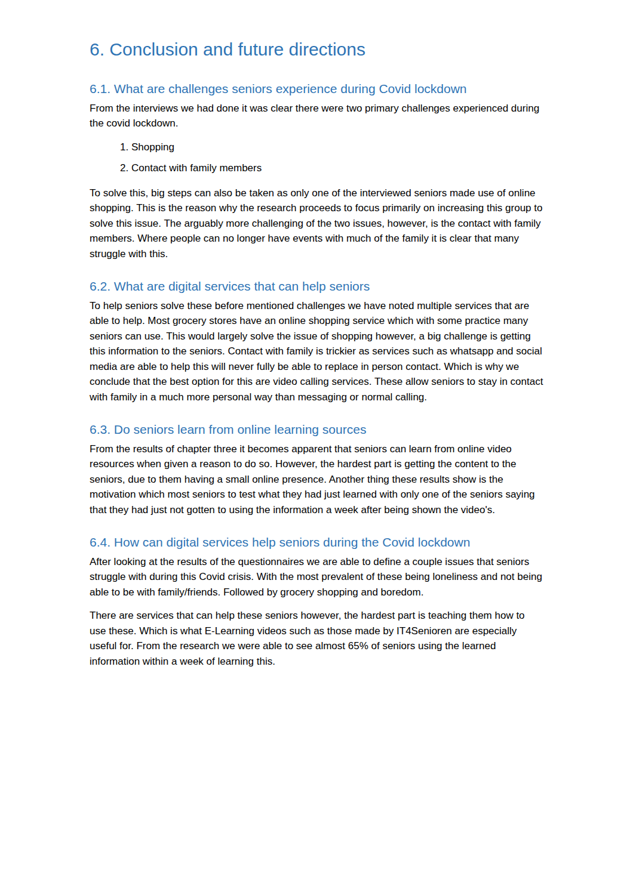6. Conclusion and future directions
6.1. What are challenges seniors experience during Covid lockdown
From the interviews we had done it was clear there were two primary challenges experienced during the covid lockdown.
Shopping
Contact with family members
To solve this, big steps can also be taken as only one of the interviewed seniors made use of online shopping. This is the reason why the research proceeds to focus primarily on increasing this group to solve this issue. The arguably more challenging of the two issues, however, is the contact with family members. Where people can no longer have events with much of the family it is clear that many struggle with this.
6.2. What are digital services that can help seniors
To help seniors solve these before mentioned challenges we have noted multiple services that are able to help. Most grocery stores have an online shopping service which with some practice many seniors can use. This would largely solve the issue of shopping however, a big challenge is getting this information to the seniors. Contact with family is trickier as services such as whatsapp and social media are able to help this will never fully be able to replace in person contact. Which is why we conclude that the best option for this are video calling services. These allow seniors to stay in contact with family in a much more personal way than messaging or normal calling.
6.3. Do seniors learn from online learning sources
From the results of chapter three it becomes apparent that seniors can learn from online video resources when given a reason to do so. However, the hardest part is getting the content to the seniors, due to them having a small online presence. Another thing these results show is the motivation which most seniors to test what they had just learned with only one of the seniors saying that they had just not gotten to using the information a week after being shown the video's.
6.4. How can digital services help seniors during the Covid lockdown
After looking at the results of the questionnaires we are able to define a couple issues that seniors struggle with during this Covid crisis. With the most prevalent of these being loneliness and not being able to be with family/friends. Followed by grocery shopping and boredom.
There are services that can help these seniors however, the hardest part is teaching them how to use these. Which is what E-Learning videos such as those made by IT4Senioren are especially useful for. From the research we were able to see almost 65% of seniors using the learned information within a week of learning this.